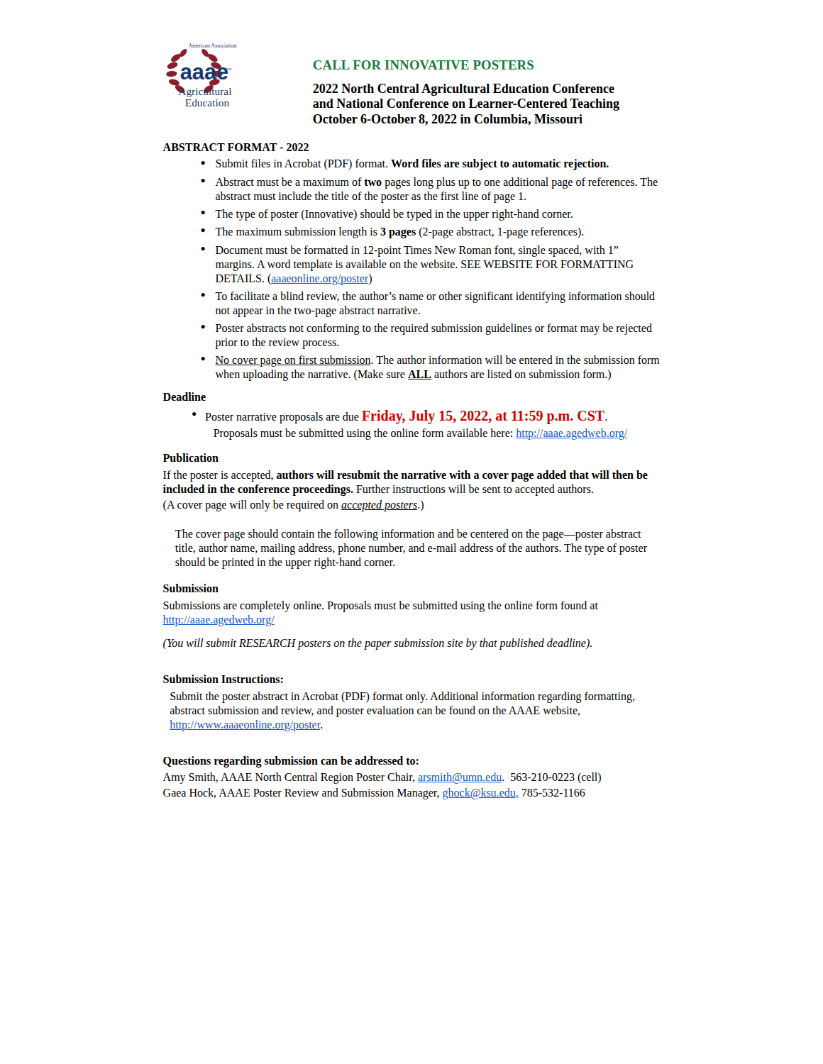American Association aaae Agricultural Education for
CALL FOR INNOVATIVE POSTERS
2022 North Central Agricultural Education Conference
and National Conference on Learner-Centered Teaching
October 6-October 8, 2022 in Columbia, Missouri
ABSTRACT FORMAT - 2022
Submit files in Acrobat (PDF) format. Word files are subject to automatic rejection.
Abstract must be a maximum of two pages long plus up to one additional page of references. The abstract must include the title of the poster as the first line of page 1.
The type of poster (Innovative) should be typed in the upper right-hand corner.
The maximum submission length is 3 pages (2-page abstract, 1-page references).
Document must be formatted in 12-point Times New Roman font, single spaced, with 1” margins. A word template is available on the website. SEE WEBSITE FOR FORMATTING DETAILS. (aaaeonline.org/poster)
To facilitate a blind review, the author’s name or other significant identifying information should not appear in the two-page abstract narrative.
Poster abstracts not conforming to the required submission guidelines or format may be rejected prior to the review process.
No cover page on first submission. The author information will be entered in the submission form when uploading the narrative. (Make sure ALL authors are listed on submission form.)
Deadline
Poster narrative proposals are due Friday, July 15, 2022, at 11:59 p.m. CST.
Proposals must be submitted using the online form available here: http://aaae.agedweb.org/
Publication
If the poster is accepted, authors will resubmit the narrative with a cover page added that will then be included in the conference proceedings. Further instructions will be sent to accepted authors.
(A cover page will only be required on accepted posters.)
The cover page should contain the following information and be centered on the page—poster abstract title, author name, mailing address, phone number, and e-mail address of the authors. The type of poster should be printed in the upper right-hand corner.
Submission
Submissions are completely online. Proposals must be submitted using the online form found at
http://aaae.agedweb.org/
(You will submit RESEARCH posters on the paper submission site by that published deadline).
Submission Instructions:
Submit the poster abstract in Acrobat (PDF) format only. Additional information regarding formatting, abstract submission and review, and poster evaluation can be found on the AAAE website,
http://www.aaaeonline.org/poster.
Questions regarding submission can be addressed to:
Amy Smith, AAAE North Central Region Poster Chair, arsmith@umn.edu. 563-210-0223 (cell)
Gaea Hock, AAAE Poster Review and Submission Manager, ghock@ksu.edu, 785-532-1166